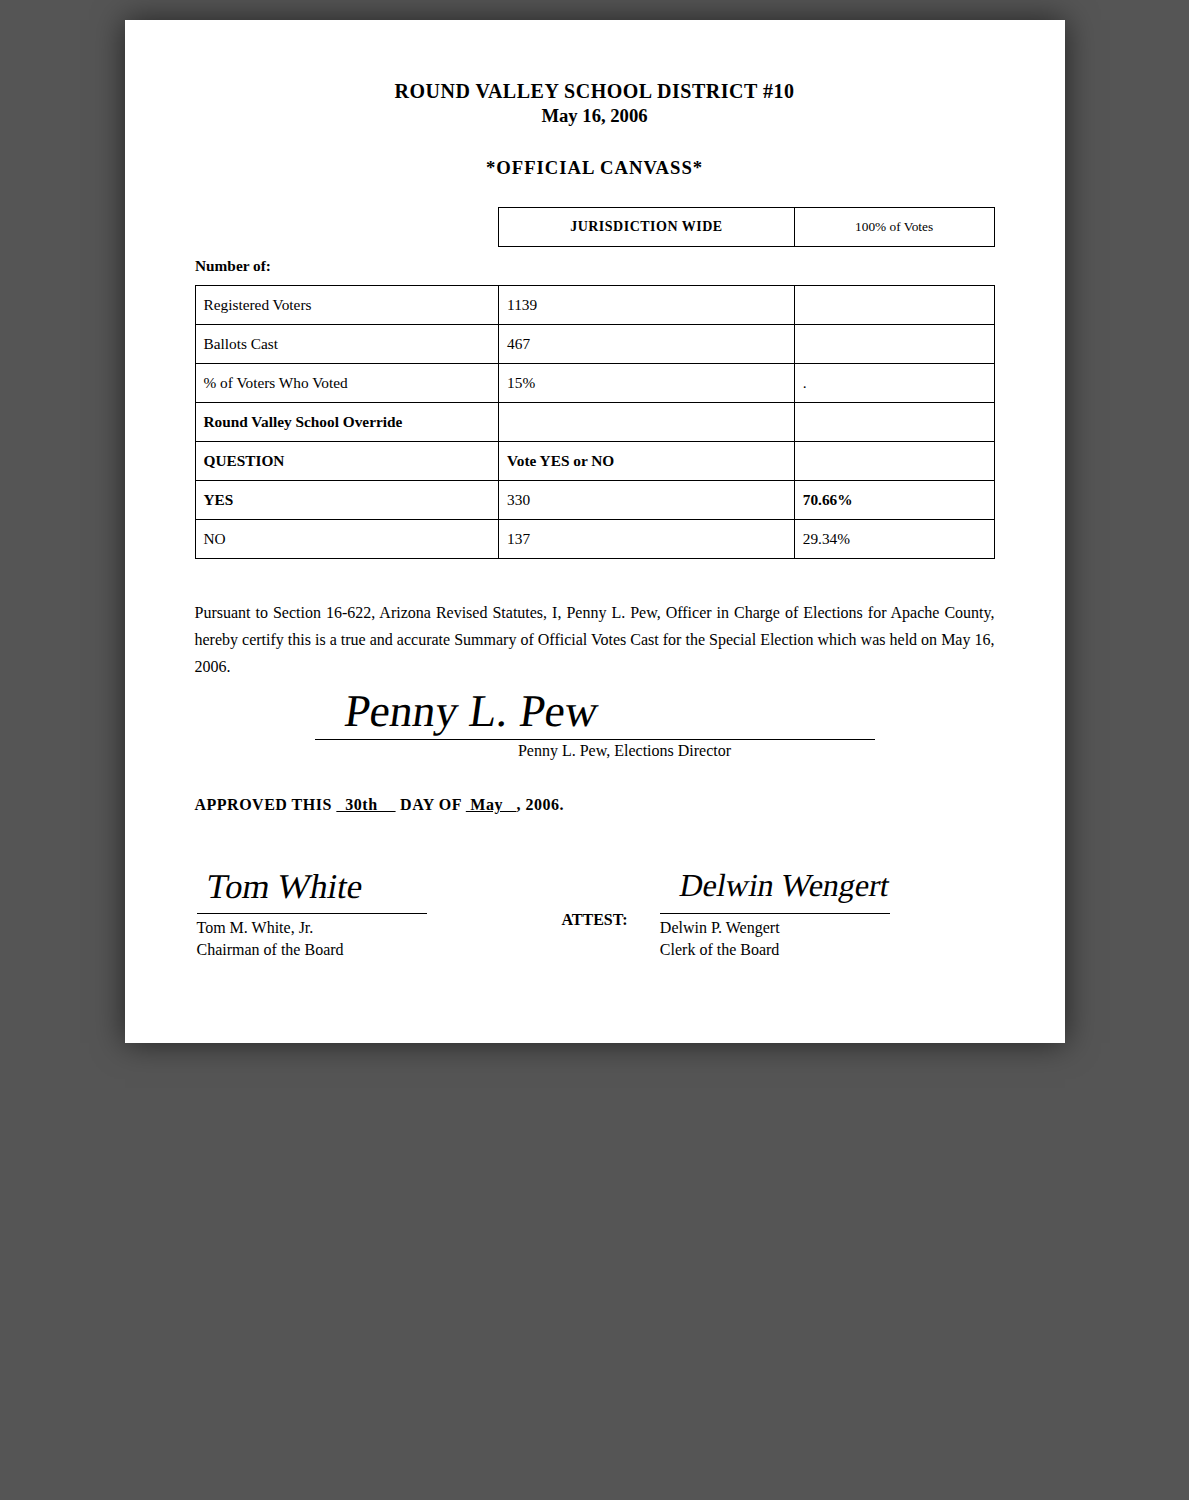ROUND VALLEY SCHOOL DISTRICT #10
May 16, 2006
*OFFICIAL CANVASS*
| | JURISDICTION WIDE | 100% of Votes |
| Number of: | | |
| Registered Voters | 1139 | |
| Ballots Cast | 467 | |
| % of Voters Who Voted | 15% | . |
| Round Valley School Override | | |
| QUESTION | Vote YES or NO | |
| YES | 330 | 70.66% |
| NO | 137 | 29.34% |
Pursuant to Section 16-622, Arizona Revised Statutes, I, Penny L. Pew, Officer in Charge of Elections for Apache County, hereby certify this is a true and accurate Summary of Official Votes Cast for the Special Election which was held on May 16, 2006.
Penny L. Pew
Penny L. Pew, Elections Director
APPROVED THIS 30th DAY OF May , 2006.
| Tom White Tom M. White, Jr. Chairman of the Board | ATTEST: | Delwin Wengert Delwin P. Wengert Clerk of the Board |